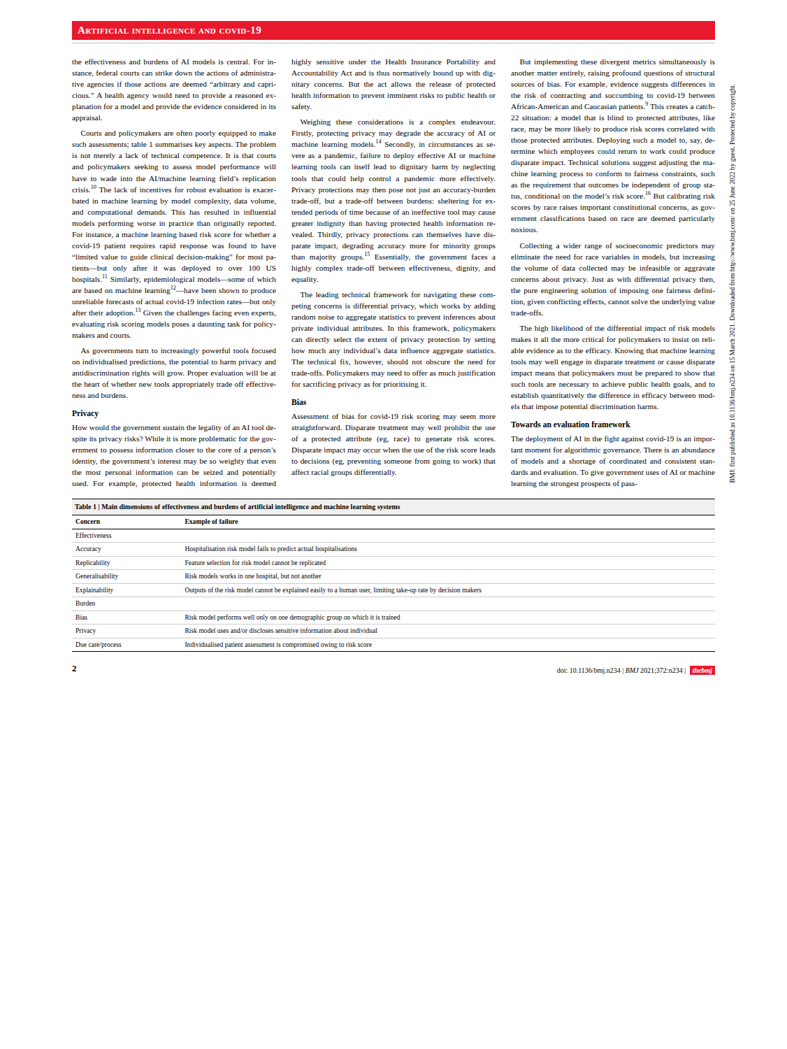Artificial intelligence and covid-19
BMJ: first published as 10.1136/bmj.n234 on 15 March 2021. Downloaded from http://www.bmj.com/ on 25 June 2022 by guest. Protected by copyright.
the effectiveness and burdens of AI models is central. For instance, federal courts can strike down the actions of administrative agencies if those actions are deemed “arbitrary and capricious.” A health agency would need to provide a reasoned explanation for a model and provide the evidence considered in its appraisal.
Courts and policymakers are often poorly equipped to make such assessments; table 1 summarises key aspects. The problem is not merely a lack of technical competence. It is that courts and policymakers seeking to assess model performance will have to wade into the AI/machine learning field’s replication crisis.10 The lack of incentives for robust evaluation is exacerbated in machine learning by model complexity, data volume, and computational demands. This has resulted in influential models performing worse in practice than originally reported. For instance, a machine learning based risk score for whether a covid-19 patient requires rapid response was found to have “limited value to guide clinical decision-making” for most patients—but only after it was deployed to over 100 US hospitals.11 Similarly, epidemiological models—some of which are based on machine learning12—have been shown to produce unreliable forecasts of actual covid-19 infection rates—but only after their adoption.13 Given the challenges facing even experts, evaluating risk scoring models poses a daunting task for policymakers and courts.
As governments turn to increasingly powerful tools focused on individualised predictions, the potential to harm privacy and antidiscrimination rights will grow. Proper evaluation will be at the heart of whether new tools appropriately trade off effectiveness and burdens.
Privacy
How would the government sustain the legality of an AI tool despite its privacy risks? While it is more problematic for the government to possess information closer to the core of a person’s identity, the government’s interest may be so weighty that even the most personal information can be seized and potentially used. For example, protected health information is deemed highly sensitive under the Health Insurance Portability and Accountability Act and is thus normatively bound up with dignitary concerns. But the act allows the release of protected health information to prevent imminent risks to public health or safety.
Weighing these considerations is a complex endeavour. Firstly, protecting privacy may degrade the accuracy of AI or machine learning models.14 Secondly, in circumstances as severe as a pandemic, failure to deploy effective AI or machine learning tools can itself lead to dignitary harm by neglecting tools that could help control a pandemic more effectively. Privacy protections may then pose not just an accuracy-burden trade-off, but a trade-off between burdens: sheltering for extended periods of time because of an ineffective tool may cause greater indignity than having protected health information revealed. Thirdly, privacy protections can themselves have disparate impact, degrading accuracy more for minority groups than majority groups.15 Essentially, the government faces a highly complex trade-off between effectiveness, dignity, and equality.
The leading technical framework for navigating these competing concerns is differential privacy, which works by adding random noise to aggregate statistics to prevent inferences about private individual attributes. In this framework, policymakers can directly select the extent of privacy protection by setting how much any individual’s data influence aggregate statistics. The technical fix, however, should not obscure the need for trade-offs. Policymakers may need to offer as much justification for sacrificing privacy as for prioritising it.
Bias
Assessment of bias for covid-19 risk scoring may seem more straightforward. Disparate treatment may well prohibit the use of a protected attribute (eg, race) to generate risk scores. Disparate impact may occur when the use of the risk score leads to decisions (eg, preventing someone from going to work) that affect racial groups differentially.
But implementing these divergent metrics simultaneously is another matter entirely, raising profound questions of structural sources of bias. For example, evidence suggests differences in the risk of contracting and succumbing to covid-19 between African-American and Caucasian patients.9 This creates a catch-22 situation: a model that is blind to protected attributes, like race, may be more likely to produce risk scores correlated with those protected attributes. Deploying such a model to, say, determine which employees could return to work could produce disparate impact. Technical solutions suggest adjusting the machine learning process to conform to fairness constraints, such as the requirement that outcomes be independent of group status, conditional on the model’s risk score.16 But calibrating risk scores by race raises important constitutional concerns, as government classifications based on race are deemed particularly noxious.
Collecting a wider range of socioeconomic predictors may eliminate the need for race variables in models, but increasing the volume of data collected may be infeasible or aggravate concerns about privacy. Just as with differential privacy then, the pure engineering solution of imposing one fairness definition, given conflicting effects, cannot solve the underlying value trade-offs.
The high likelihood of the differential impact of risk models makes it all the more critical for policymakers to insist on reliable evidence as to the efficacy. Knowing that machine learning tools may well engage in disparate treatment or cause disparate impact means that policymakers must be prepared to show that such tools are necessary to achieve public health goals, and to establish quantitatively the difference in efficacy between models that impose potential discrimination harms.
Towards an evaluation framework
The deployment of AI in the fight against covid-19 is an important moment for algorithmic governance. There is an abundance of models and a shortage of coordinated and consistent standards and evaluation. To give government uses of AI or machine learning the strongest prospects of pass-
Table 1 | Main dimensions of effectiveness and burdens of artificial intelligence and machine learning systems
| Concern | Example of failure |
| --- | --- |
| Effectiveness |
| Accuracy | Hospitalisation risk model fails to predict actual hospitalisations |
| Replicability | Feature selection for risk model cannot be replicated |
| Generalisability | Risk models works in one hospital, but not another |
| Explainability | Outputs of the risk model cannot be explained easily to a human user, limiting take-up rate by decision makers |
| Burden |
| Bias | Risk model performs well only on one demographic group on which it is trained |
| Privacy | Risk model uses and/or discloses sensitive information about individual |
| Due care/process | Individualised patient assessment is compromised owing to risk score |
2
doi: 10.1136/bmj.n234 | BMJ 2021;372:n234 | thebmj